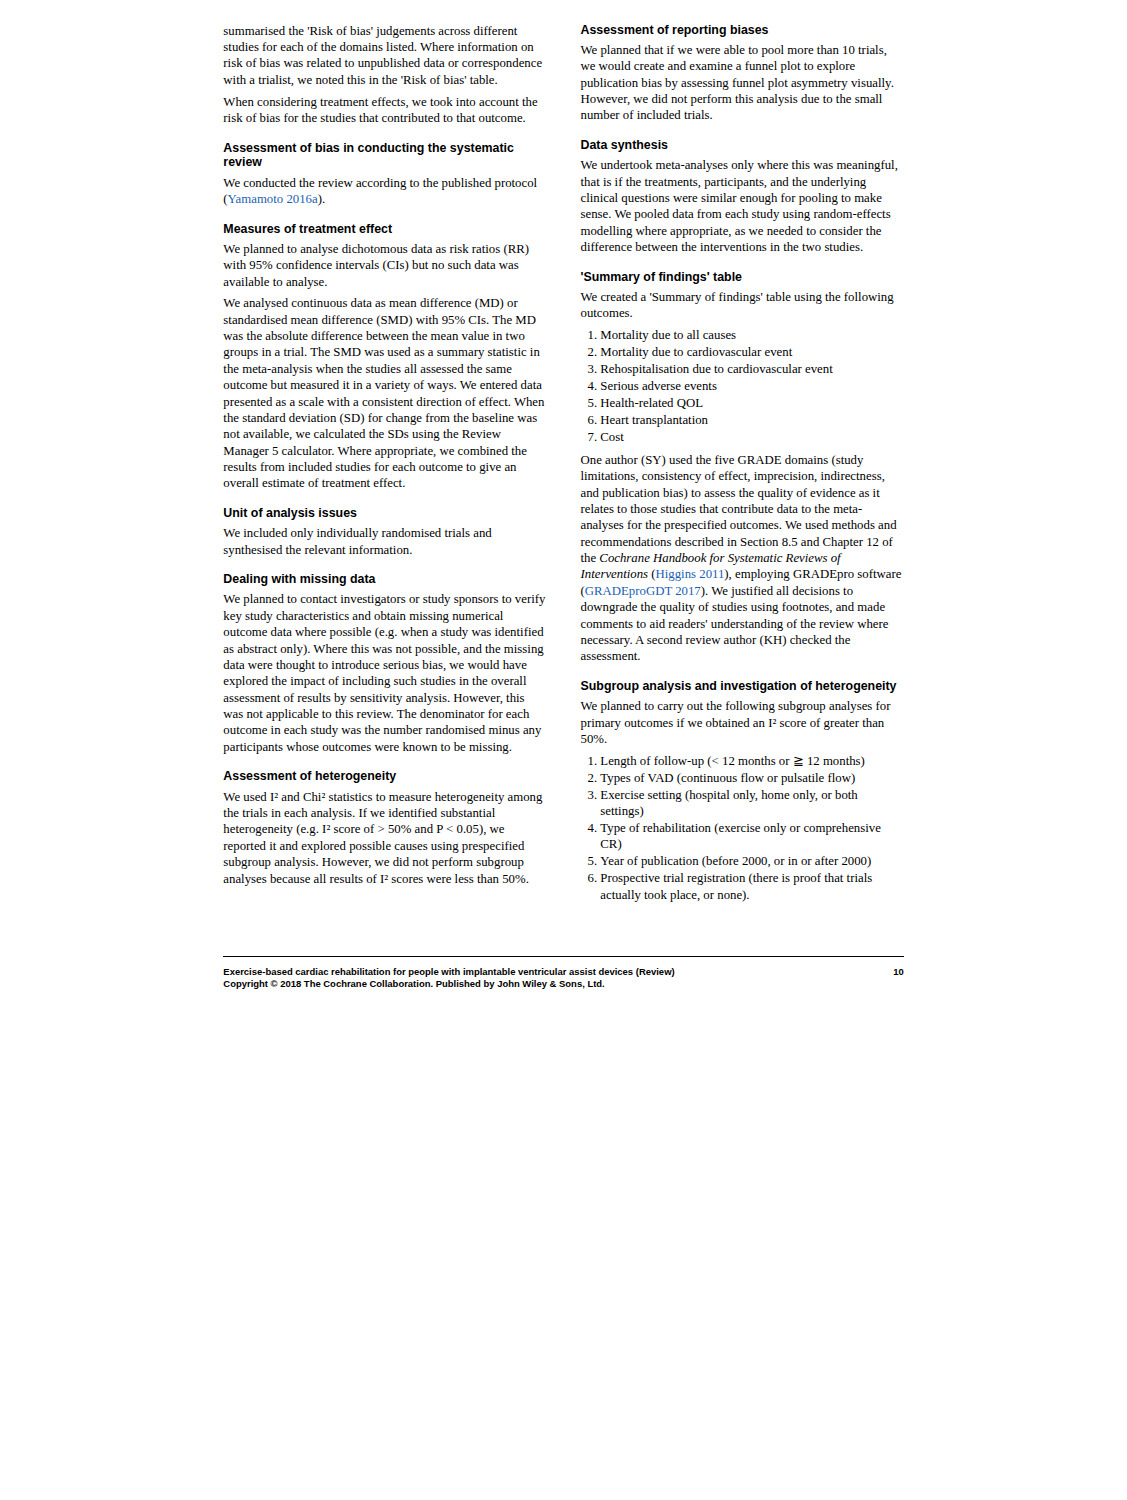summarised the 'Risk of bias' judgements across different studies for each of the domains listed. Where information on risk of bias was related to unpublished data or correspondence with a trialist, we noted this in the 'Risk of bias' table.
When considering treatment effects, we took into account the risk of bias for the studies that contributed to that outcome.
Assessment of bias in conducting the systematic review
We conducted the review according to the published protocol (Yamamoto 2016a).
Measures of treatment effect
We planned to analyse dichotomous data as risk ratios (RR) with 95% confidence intervals (CIs) but no such data was available to analyse.
We analysed continuous data as mean difference (MD) or standardised mean difference (SMD) with 95% CIs. The MD was the absolute difference between the mean value in two groups in a trial. The SMD was used as a summary statistic in the meta-analysis when the studies all assessed the same outcome but measured it in a variety of ways. We entered data presented as a scale with a consistent direction of effect. When the standard deviation (SD) for change from the baseline was not available, we calculated the SDs using the Review Manager 5 calculator. Where appropriate, we combined the results from included studies for each outcome to give an overall estimate of treatment effect.
Unit of analysis issues
We included only individually randomised trials and synthesised the relevant information.
Dealing with missing data
We planned to contact investigators or study sponsors to verify key study characteristics and obtain missing numerical outcome data where possible (e.g. when a study was identified as abstract only). Where this was not possible, and the missing data were thought to introduce serious bias, we would have explored the impact of including such studies in the overall assessment of results by sensitivity analysis. However, this was not applicable to this review. The denominator for each outcome in each study was the number randomised minus any participants whose outcomes were known to be missing.
Assessment of heterogeneity
We used I² and Chi² statistics to measure heterogeneity among the trials in each analysis. If we identified substantial heterogeneity (e.g. I² score of > 50% and P < 0.05), we reported it and explored possible causes using prespecified subgroup analysis. However, we did not perform subgroup analyses because all results of I² scores were less than 50%.
Assessment of reporting biases
We planned that if we were able to pool more than 10 trials, we would create and examine a funnel plot to explore publication bias by assessing funnel plot asymmetry visually. However, we did not perform this analysis due to the small number of included trials.
Data synthesis
We undertook meta-analyses only where this was meaningful, that is if the treatments, participants, and the underlying clinical questions were similar enough for pooling to make sense. We pooled data from each study using random-effects modelling where appropriate, as we needed to consider the difference between the interventions in the two studies.
'Summary of findings' table
We created a 'Summary of findings' table using the following outcomes.
Mortality due to all causes
Mortality due to cardiovascular event
Rehospitalisation due to cardiovascular event
Serious adverse events
Health-related QOL
Heart transplantation
Cost
One author (SY) used the five GRADE domains (study limitations, consistency of effect, imprecision, indirectness, and publication bias) to assess the quality of evidence as it relates to those studies that contribute data to the meta-analyses for the prespecified outcomes. We used methods and recommendations described in Section 8.5 and Chapter 12 of the Cochrane Handbook for Systematic Reviews of Interventions (Higgins 2011), employing GRADEpro software (GRADEproGDT 2017). We justified all decisions to downgrade the quality of studies using footnotes, and made comments to aid readers' understanding of the review where necessary. A second review author (KH) checked the assessment.
Subgroup analysis and investigation of heterogeneity
We planned to carry out the following subgroup analyses for primary outcomes if we obtained an I² score of greater than 50%.
Length of follow-up (< 12 months or ≧ 12 months)
Types of VAD (continuous flow or pulsatile flow)
Exercise setting (hospital only, home only, or both settings)
Type of rehabilitation (exercise only or comprehensive CR)
Year of publication (before 2000, or in or after 2000)
Prospective trial registration (there is proof that trials actually took place, or none).
Exercise-based cardiac rehabilitation for people with implantable ventricular assist devices (Review)
10
Copyright © 2018 The Cochrane Collaboration. Published by John Wiley & Sons, Ltd.